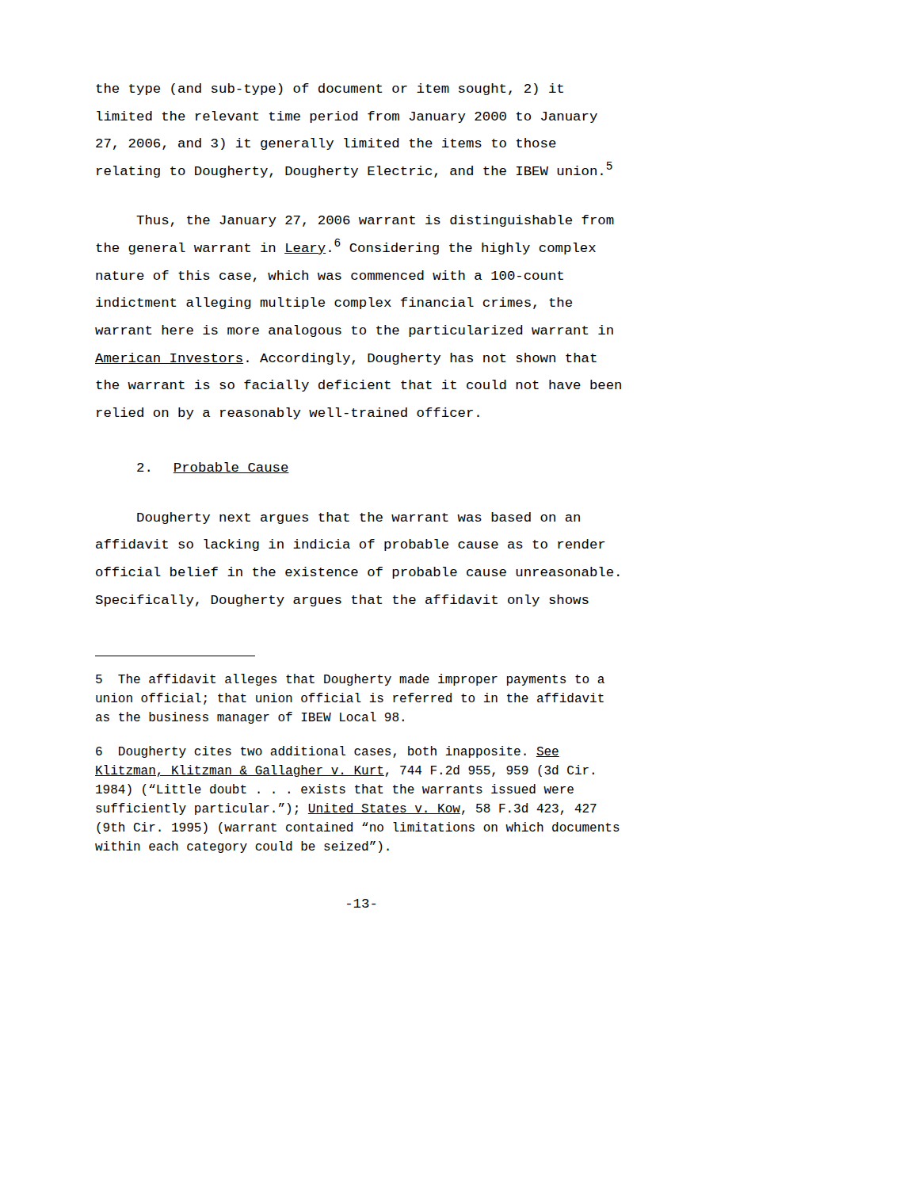the type (and sub-type) of document or item sought, 2) it limited the relevant time period from January 2000 to January 27, 2006, and 3) it generally limited the items to those relating to Dougherty, Dougherty Electric, and the IBEW union.5
Thus, the January 27, 2006 warrant is distinguishable from the general warrant in Leary.6 Considering the highly complex nature of this case, which was commenced with a 100-count indictment alleging multiple complex financial crimes, the warrant here is more analogous to the particularized warrant in American Investors. Accordingly, Dougherty has not shown that the warrant is so facially deficient that it could not have been relied on by a reasonably well-trained officer.
2. Probable Cause
Dougherty next argues that the warrant was based on an affidavit so lacking in indicia of probable cause as to render official belief in the existence of probable cause unreasonable. Specifically, Dougherty argues that the affidavit only shows
5The affidavit alleges that Dougherty made improper payments to a union official; that union official is referred to in the affidavit as the business manager of IBEW Local 98.
6Dougherty cites two additional cases, both inapposite. See Klitzman, Klitzman & Gallagher v. Kurt, 744 F.2d 955, 959 (3d Cir. 1984) (“Little doubt . . . exists that the warrants issued were sufficiently particular.”); United States v. Kow, 58 F.3d 423, 427 (9th Cir. 1995) (warrant contained “no limitations on which documents within each category could be seized”).
-13-